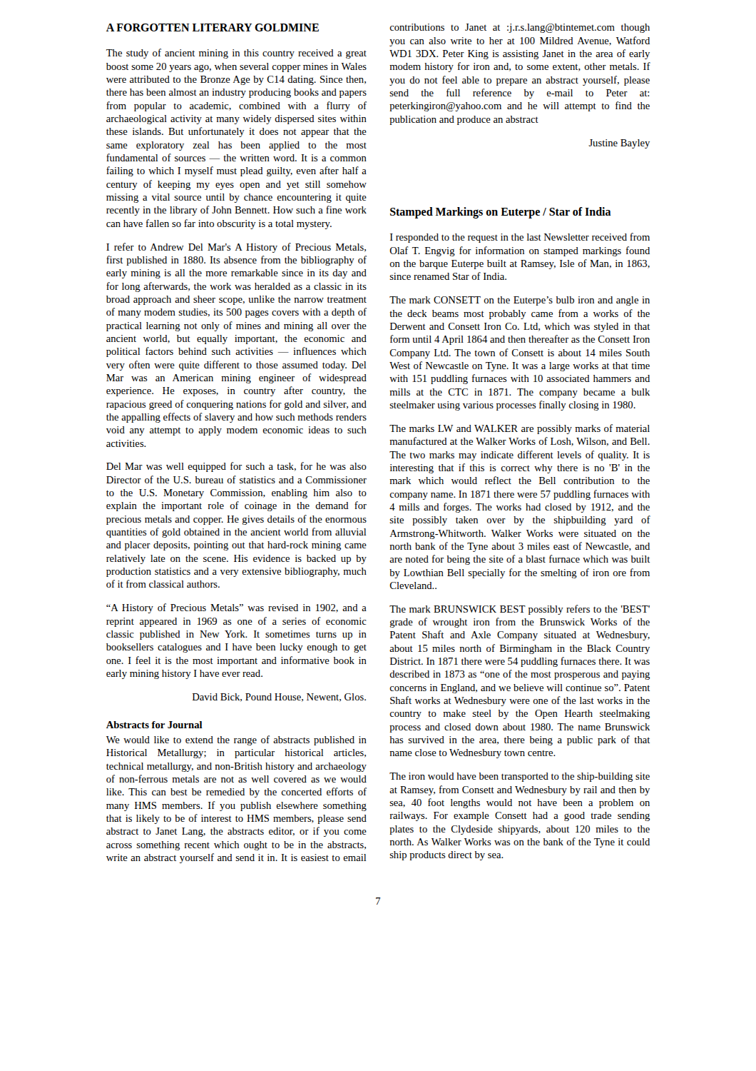A FORGOTTEN LITERARY GOLDMINE
The study of ancient mining in this country received a great boost some 20 years ago, when several copper mines in Wales were attributed to the Bronze Age by C14 dating. Since then, there has been almost an industry producing books and papers from popular to academic, combined with a flurry of archaeological activity at many widely dispersed sites within these islands. But unfortunately it does not appear that the same exploratory zeal has been applied to the most fundamental of sources — the written word. It is a common failing to which I myself must plead guilty, even after half a century of keeping my eyes open and yet still somehow missing a vital source until by chance encountering it quite recently in the library of John Bennett. How such a fine work can have fallen so far into obscurity is a total mystery.
I refer to Andrew Del Mar's A History of Precious Metals, first published in 1880. Its absence from the bibliography of early mining is all the more remarkable since in its day and for long afterwards, the work was heralded as a classic in its broad approach and sheer scope, unlike the narrow treatment of many modem studies, its 500 pages covers with a depth of practical learning not only of mines and mining all over the ancient world, but equally important, the economic and political factors behind such activities — influences which very often were quite different to those assumed today. Del Mar was an American mining engineer of widespread experience. He exposes, in country after country, the rapacious greed of conquering nations for gold and silver, and the appalling effects of slavery and how such methods renders void any attempt to apply modem economic ideas to such activities.
Del Mar was well equipped for such a task, for he was also Director of the U.S. bureau of statistics and a Commissioner to the U.S. Monetary Commission, enabling him also to explain the important role of coinage in the demand for precious metals and copper. He gives details of the enormous quantities of gold obtained in the ancient world from alluvial and placer deposits, pointing out that hard-rock mining came relatively late on the scene. His evidence is backed up by production statistics and a very extensive bibliography, much of it from classical authors.
“A History of Precious Metals” was revised in 1902, and a reprint appeared in 1969 as one of a series of economic classic published in New York. It sometimes turns up in booksellers catalogues and I have been lucky enough to get one. I feel it is the most important and informative book in early mining history I have ever read.
David Bick, Pound House, Newent, Glos.
Abstracts for Journal
We would like to extend the range of abstracts published in Historical Metallurgy; in particular historical articles, technical metallurgy, and non-British history and archaeology of non-ferrous metals are not as well covered as we would like. This can best be remedied by the concerted efforts of many HMS members. If you publish elsewhere something that is likely to be of interest to HMS members, please send abstract to Janet Lang, the abstracts editor, or if you come across something recent which ought to be in the abstracts, write an abstract yourself and send it in. It is easiest to email contributions to Janet at :j.r.s.lang@btintemet.com though you can also write to her at 100 Mildred Avenue, Watford WD1 3DX. Peter King is assisting Janet in the area of early modem history for iron and, to some extent, other metals. If you do not feel able to prepare an abstract yourself, please send the full reference by e-mail to Peter at: peterkingiron@yahoo.com and he will attempt to find the publication and produce an abstract
Justine Bayley
Stamped Markings on Euterpe / Star of India
I responded to the request in the last Newsletter received from Olaf T. Engvig for information on stamped markings found on the barque Euterpe built at Ramsey, Isle of Man, in 1863, since renamed Star of India.
The mark CONSETT on the Euterpe’s bulb iron and angle in the deck beams most probably came from a works of the Derwent and Consett Iron Co. Ltd, which was styled in that form until 4 April 1864 and then thereafter as the Consett Iron Company Ltd. The town of Consett is about 14 miles South West of Newcastle on Tyne. It was a large works at that time with 151 puddling furnaces with 10 associated hammers and mills at the CTC in 1871. The company became a bulk steelmaker using various processes finally closing in 1980.
The marks LW and WALKER are possibly marks of material manufactured at the Walker Works of Losh, Wilson, and Bell. The two marks may indicate different levels of quality. It is interesting that if this is correct why there is no 'B' in the mark which would reflect the Bell contribution to the company name. In 1871 there were 57 puddling furnaces with 4 mills and forges. The works had closed by 1912, and the site possibly taken over by the shipbuilding yard of Armstrong-Whitworth. Walker Works were situated on the north bank of the Tyne about 3 miles east of Newcastle, and are noted for being the site of a blast furnace which was built by Lowthian Bell specially for the smelting of iron ore from Cleveland..
The mark BRUNSWICK BEST possibly refers to the 'BEST' grade of wrought iron from the Brunswick Works of the Patent Shaft and Axle Company situated at Wednesbury, about 15 miles north of Birmingham in the Black Country District. In 1871 there were 54 puddling furnaces there. It was described in 1873 as “one of the most prosperous and paying concerns in England, and we believe will continue so”. Patent Shaft works at Wednesbury were one of the last works in the country to make steel by the Open Hearth steelmaking process and closed down about 1980. The name Brunswick has survived in the area, there being a public park of that name close to Wednesbury town centre.
The iron would have been transported to the ship-building site at Ramsey, from Consett and Wednesbury by rail and then by sea, 40 foot lengths would not have been a problem on railways. For example Consett had a good trade sending plates to the Clydeside shipyards, about 120 miles to the north. As Walker Works was on the bank of the Tyne it could ship products direct by sea.
7